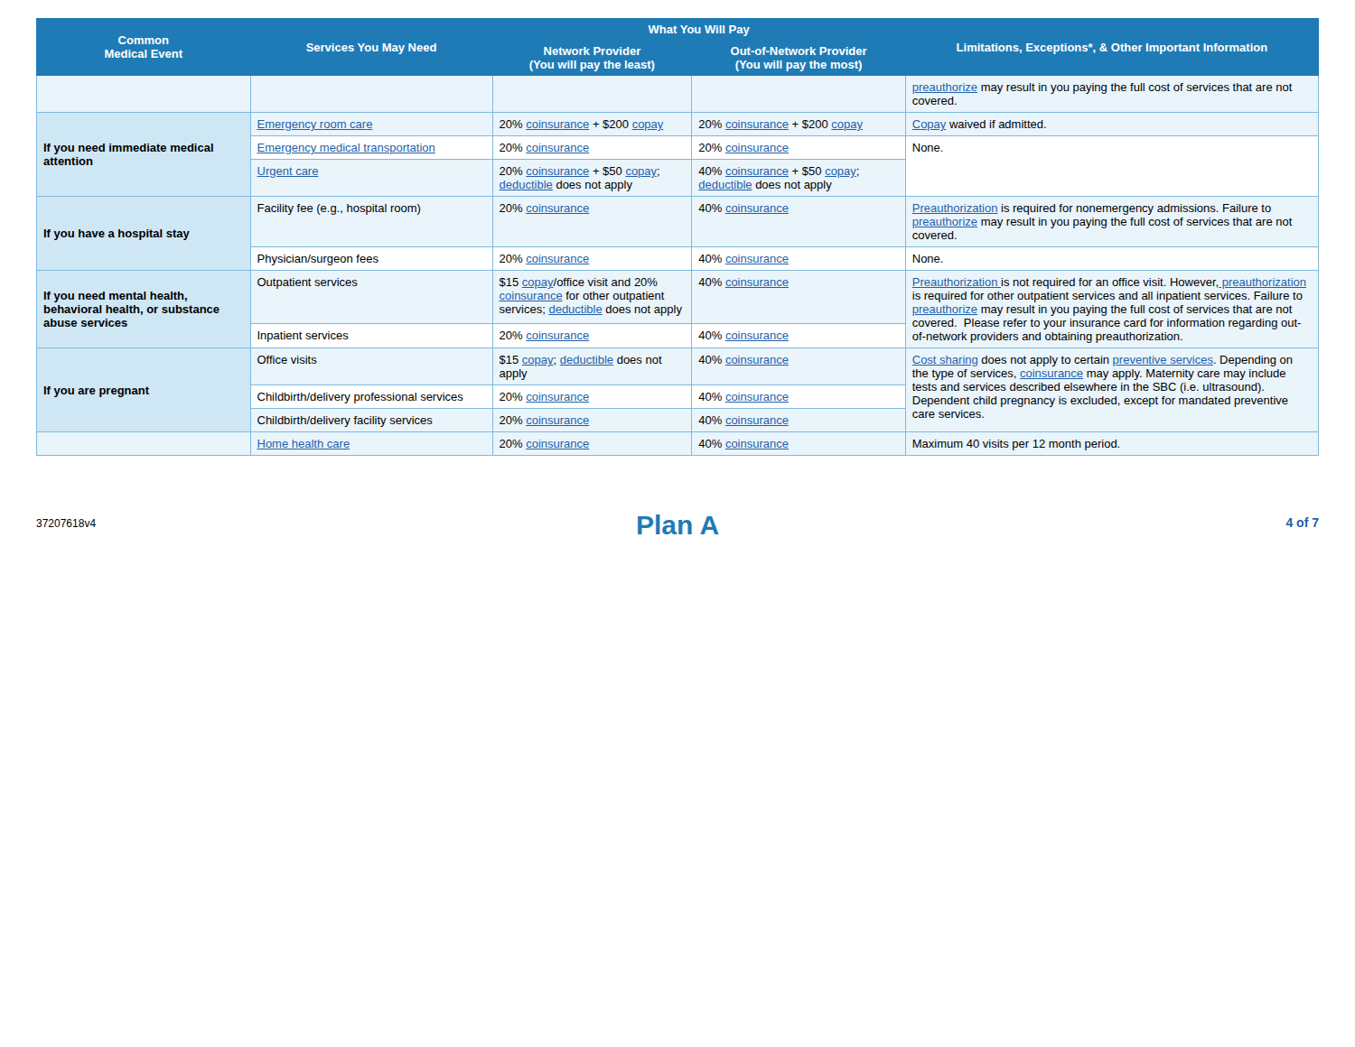| Common Medical Event | Services You May Need | What You Will Pay | Limitations, Exceptions*, & Other Important Information |
| --- | --- | --- | --- |
| Network Provider (You will pay the least) | Out-of-Network Provider (You will pay the most) |
| | | | | preauthorize may result in you paying the full cost of services that are not covered. |
| If you need immediate medical attention | Emergency room care | 20% coinsurance + $200 copay | 20% coinsurance + $200 copay | Copay waived if admitted. |
| Emergency medical transportation | 20% coinsurance | 20% coinsurance | None. |
| Urgent care | 20% coinsurance + $50 copay ; deductible does not apply | 40% coinsurance + $50 copay ; deductible does not apply |
| If you have a hospital stay | Facility fee (e.g., hospital room) | 20% coinsurance | 40% coinsurance | Preauthorization is required for nonemergency admissions. Failure to preauthorize may result in you paying the full cost of services that are not covered. |
| Physician/surgeon fees | 20% coinsurance | 40% coinsurance | None. |
| If you need mental health, behavioral health, or substance abuse services | Outpatient services | $15 copay /office visit and 20% coinsurance for other outpatient services; deductible does not apply | 40% coinsurance | Preauthorization is not required for an office visit. However, preauthorization is required for other outpatient services and all inpatient services. Failure to preauthorize may result in you paying the full cost of services that are not covered. Please refer to your insurance card for information regarding out-of-network providers and obtaining preauthorization. |
| Inpatient services | 20% coinsurance | 40% coinsurance |
| If you are pregnant | Office visits | $15 copay ; deductible does not apply | 40% coinsurance | Cost sharing does not apply to certain preventive services . Depending on the type of services, coinsurance may apply. Maternity care may include tests and services described elsewhere in the SBC (i.e. ultrasound). Dependent child pregnancy is excluded, except for mandated preventive care services. |
| Childbirth/delivery professional services | 20% coinsurance | 40% coinsurance |
| Childbirth/delivery facility services | 20% coinsurance | 40% coinsurance |
| | Home health care | 20% coinsurance | 40% coinsurance | Maximum 40 visits per 12 month period. |
Plan A
37207618v4
4 of 7